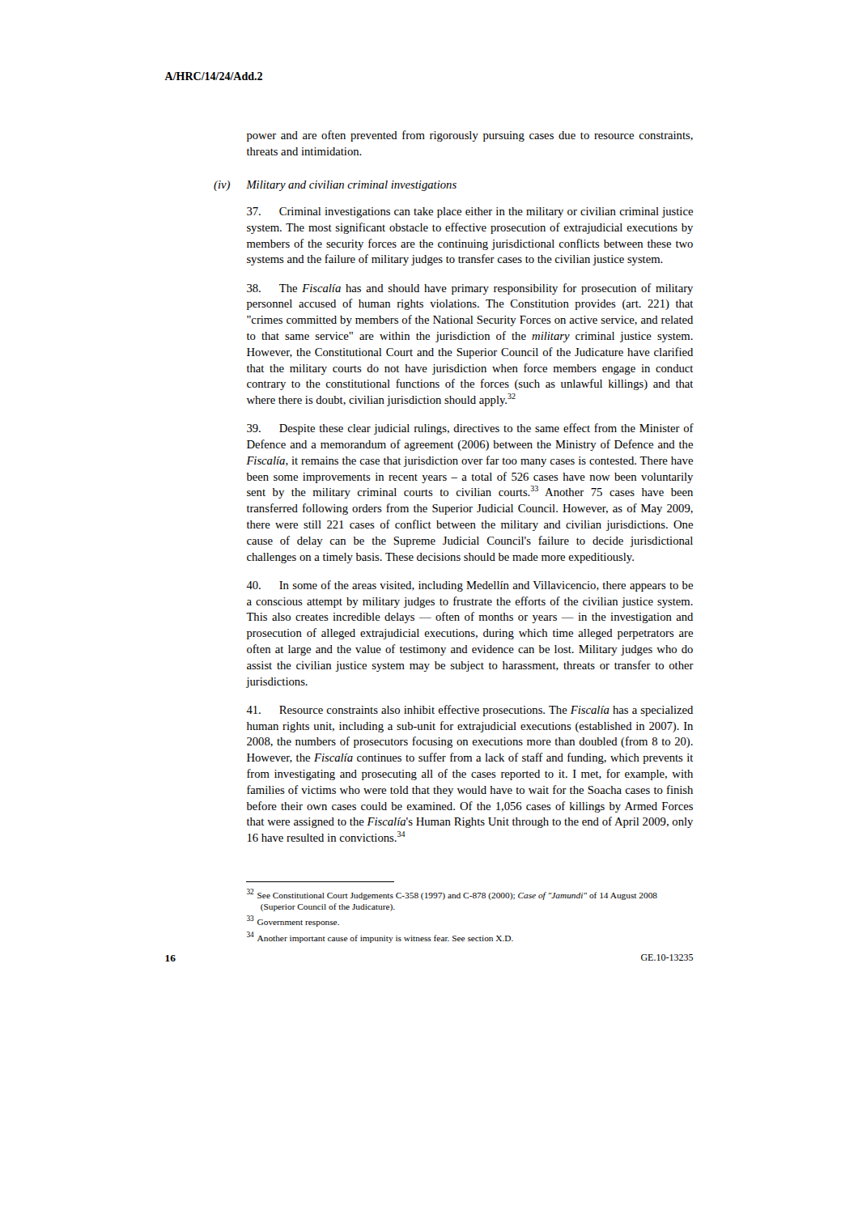A/HRC/14/24/Add.2
power and are often prevented from rigorously pursuing cases due to resource constraints, threats and intimidation.
(iv) Military and civilian criminal investigations
37. Criminal investigations can take place either in the military or civilian criminal justice system. The most significant obstacle to effective prosecution of extrajudicial executions by members of the security forces are the continuing jurisdictional conflicts between these two systems and the failure of military judges to transfer cases to the civilian justice system.
38. The Fiscalía has and should have primary responsibility for prosecution of military personnel accused of human rights violations. The Constitution provides (art. 221) that "crimes committed by members of the National Security Forces on active service, and related to that same service" are within the jurisdiction of the military criminal justice system. However, the Constitutional Court and the Superior Council of the Judicature have clarified that the military courts do not have jurisdiction when force members engage in conduct contrary to the constitutional functions of the forces (such as unlawful killings) and that where there is doubt, civilian jurisdiction should apply.32
39. Despite these clear judicial rulings, directives to the same effect from the Minister of Defence and a memorandum of agreement (2006) between the Ministry of Defence and the Fiscalía, it remains the case that jurisdiction over far too many cases is contested. There have been some improvements in recent years – a total of 526 cases have now been voluntarily sent by the military criminal courts to civilian courts.33 Another 75 cases have been transferred following orders from the Superior Judicial Council. However, as of May 2009, there were still 221 cases of conflict between the military and civilian jurisdictions. One cause of delay can be the Supreme Judicial Council's failure to decide jurisdictional challenges on a timely basis. These decisions should be made more expeditiously.
40. In some of the areas visited, including Medellín and Villavicencio, there appears to be a conscious attempt by military judges to frustrate the efforts of the civilian justice system. This also creates incredible delays — often of months or years — in the investigation and prosecution of alleged extrajudicial executions, during which time alleged perpetrators are often at large and the value of testimony and evidence can be lost. Military judges who do assist the civilian justice system may be subject to harassment, threats or transfer to other jurisdictions.
41. Resource constraints also inhibit effective prosecutions. The Fiscalía has a specialized human rights unit, including a sub-unit for extrajudicial executions (established in 2007). In 2008, the numbers of prosecutors focusing on executions more than doubled (from 8 to 20). However, the Fiscalía continues to suffer from a lack of staff and funding, which prevents it from investigating and prosecuting all of the cases reported to it. I met, for example, with families of victims who were told that they would have to wait for the Soacha cases to finish before their own cases could be examined. Of the 1,056 cases of killings by Armed Forces that were assigned to the Fiscalía's Human Rights Unit through to the end of April 2009, only 16 have resulted in convictions.34
32 See Constitutional Court Judgements C-358 (1997) and C-878 (2000); Case of "Jamundi" of 14 August 2008 (Superior Council of the Judicature).
33 Government response.
34 Another important cause of impunity is witness fear. See section X.D.
16 GE.10-13235